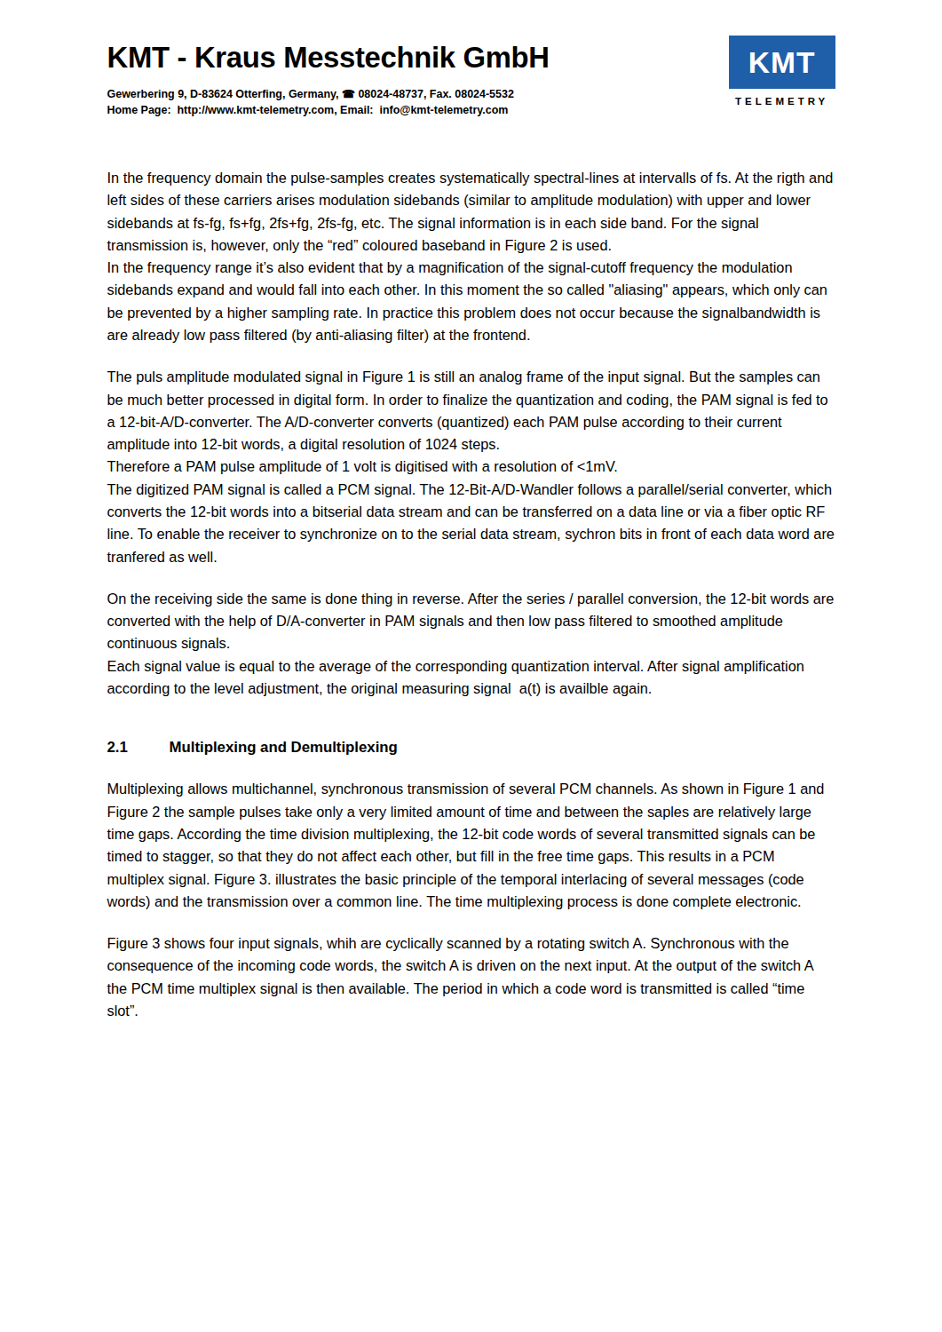KMT - Kraus Messtechnik GmbH
Gewerbering 9, D-83624 Otterfing, Germany, ☎ 08024-48737, Fax. 08024-5532
Home Page: http://www.kmt-telemetry.com, Email: info@kmt-telemetry.com
KMT
TELEMETRY
In the frequency domain the pulse-samples creates systematically spectral-lines at intervalls of fs. At the rigth and left sides of these carriers arises modulation sidebands (similar to amplitude modulation) with upper and lower sidebands at fs-fg, fs+fg, 2fs+fg, 2fs-fg, etc. The signal information is in each side band. For the signal transmission is, however, only the “red” coloured baseband in Figure 2 is used.
In the frequency range it’s also evident that by a magnification of the signal-cutoff frequency the modulation sidebands expand and would fall into each other. In this moment the so called "aliasing" appears, which only can be prevented by a higher sampling rate. In practice this problem does not occur because the signalbandwidth is are already low pass filtered (by anti-aliasing filter) at the frontend.
The puls amplitude modulated signal in Figure 1 is still an analog frame of the input signal. But the samples can be much better processed in digital form. In order to finalize the quantization and coding, the PAM signal is fed to a 12-bit-A/D-converter. The A/D-converter converts (quantized) each PAM pulse according to their current amplitude into 12-bit words, a digital resolution of 1024 steps.
Therefore a PAM pulse amplitude of 1 volt is digitised with a resolution of <1mV.
The digitized PAM signal is called a PCM signal. The 12-Bit-A/D-Wandler follows a parallel/serial converter, which converts the 12-bit words into a bitserial data stream and can be transferred on a data line or via a fiber optic RF line. To enable the receiver to synchronize on to the serial data stream, sychron bits in front of each data word are tranfered as well.
On the receiving side the same is done thing in reverse. After the series / parallel conversion, the 12-bit words are converted with the help of D/A-converter in PAM signals and then low pass filtered to smoothed amplitude continuous signals.
Each signal value is equal to the average of the corresponding quantization interval. After signal amplification according to the level adjustment, the original measuring signal a(t) is availble again.
2.1 Multiplexing and Demultiplexing
Multiplexing allows multichannel, synchronous transmission of several PCM channels. As shown in Figure 1 and Figure 2 the sample pulses take only a very limited amount of time and between the saples are relatively large time gaps. According the time division multiplexing, the 12-bit code words of several transmitted signals can be timed to stagger, so that they do not affect each other, but fill in the free time gaps. This results in a PCM multiplex signal. Figure 3. illustrates the basic principle of the temporal interlacing of several messages (code words) and the transmission over a common line. The time multiplexing process is done complete electronic.
Figure 3 shows four input signals, whih are cyclically scanned by a rotating switch A. Synchronous with the consequence of the incoming code words, the switch A is driven on the next input. At the output of the switch A the PCM time multiplex signal is then available. The period in which a code word is transmitted is called “time slot”.